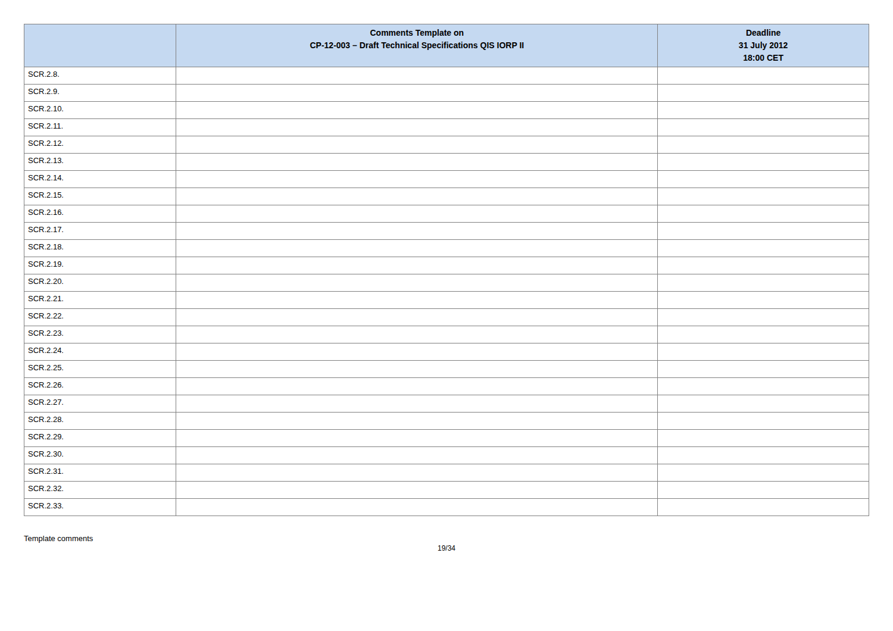| | Comments Template on CP-12-003 – Draft Technical Specifications QIS IORP II | Deadline 31 July 2012 18:00 CET |
| --- | --- | --- |
| SCR.2.8. | | |
| SCR.2.9. | | |
| SCR.2.10. | | |
| SCR.2.11. | | |
| SCR.2.12. | | |
| SCR.2.13. | | |
| SCR.2.14. | | |
| SCR.2.15. | | |
| SCR.2.16. | | |
| SCR.2.17. | | |
| SCR.2.18. | | |
| SCR.2.19. | | |
| SCR.2.20. | | |
| SCR.2.21. | | |
| SCR.2.22. | | |
| SCR.2.23. | | |
| SCR.2.24. | | |
| SCR.2.25. | | |
| SCR.2.26. | | |
| SCR.2.27. | | |
| SCR.2.28. | | |
| SCR.2.29. | | |
| SCR.2.30. | | |
| SCR.2.31. | | |
| SCR.2.32. | | |
| SCR.2.33. | | |
Template comments
19/34